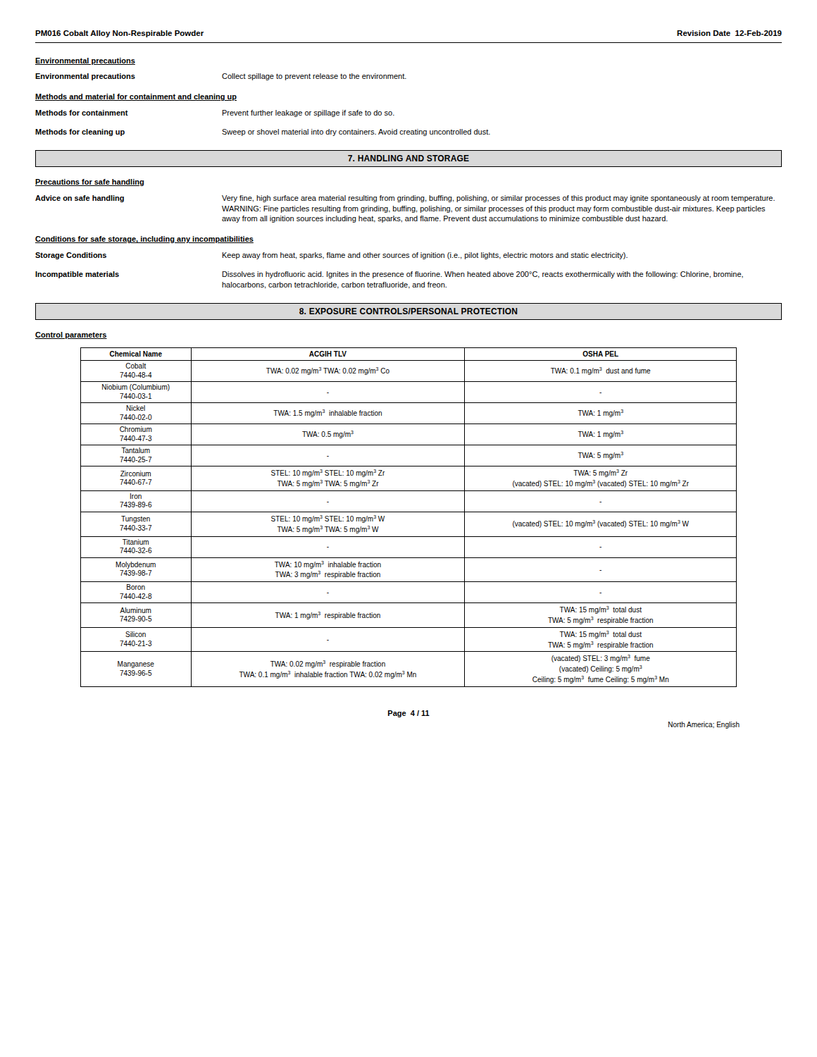PM016 Cobalt Alloy Non-Respirable Powder
Revision Date 12-Feb-2019
Environmental precautions
Environmental precautions
Collect spillage to prevent release to the environment.
Methods and material for containment and cleaning up
Methods for containment
Prevent further leakage or spillage if safe to do so.
Methods for cleaning up
Sweep or shovel material into dry containers. Avoid creating uncontrolled dust.
7. HANDLING AND STORAGE
Precautions for safe handling
Advice on safe handling
Very fine, high surface area material resulting from grinding, buffing, polishing, or similar processes of this product may ignite spontaneously at room temperature. WARNING: Fine particles resulting from grinding, buffing, polishing, or similar processes of this product may form combustible dust-air mixtures. Keep particles away from all ignition sources including heat, sparks, and flame. Prevent dust accumulations to minimize combustible dust hazard.
Conditions for safe storage, including any incompatibilities
Storage Conditions
Keep away from heat, sparks, flame and other sources of ignition (i.e., pilot lights, electric motors and static electricity).
Incompatible materials
Dissolves in hydrofluoric acid. Ignites in the presence of fluorine. When heated above 200°C, reacts exothermically with the following: Chlorine, bromine, halocarbons, carbon tetrachloride, carbon tetrafluoride, and freon.
8. EXPOSURE CONTROLS/PERSONAL PROTECTION
Control parameters
| Chemical Name | ACGIH TLV | OSHA PEL |
| --- | --- | --- |
| Cobalt 7440-48-4 | TWA: 0.02 mg/m 3 TWA: 0.02 mg/m 3 Co | TWA: 0.1 mg/m 3 dust and fume |
| Niobium (Columbium) 7440-03-1 | - | - |
| Nickel 7440-02-0 | TWA: 1.5 mg/m 3 inhalable fraction | TWA: 1 mg/m 3 |
| Chromium 7440-47-3 | TWA: 0.5 mg/m 3 | TWA: 1 mg/m 3 |
| Tantalum 7440-25-7 | - | TWA: 5 mg/m 3 |
| Zirconium 7440-67-7 | STEL: 10 mg/m 3 STEL: 10 mg/m 3 Zr TWA: 5 mg/m 3 TWA: 5 mg/m 3 Zr | TWA: 5 mg/m 3 Zr (vacated) STEL: 10 mg/m 3 (vacated) STEL: 10 mg/m 3 Zr |
| Iron 7439-89-6 | - | - |
| Tungsten 7440-33-7 | STEL: 10 mg/m 3 STEL: 10 mg/m 3 W TWA: 5 mg/m 3 TWA: 5 mg/m 3 W | (vacated) STEL: 10 mg/m 3 (vacated) STEL: 10 mg/m 3 W |
| Titanium 7440-32-6 | - | - |
| Molybdenum 7439-98-7 | TWA: 10 mg/m 3 inhalable fraction TWA: 3 mg/m 3 respirable fraction | - |
| Boron 7440-42-8 | - | - |
| Aluminum 7429-90-5 | TWA: 1 mg/m 3 respirable fraction | TWA: 15 mg/m 3 total dust TWA: 5 mg/m 3 respirable fraction |
| Silicon 7440-21-3 | - | TWA: 15 mg/m 3 total dust TWA: 5 mg/m 3 respirable fraction |
| Manganese 7439-96-5 | TWA: 0.02 mg/m 3 respirable fraction TWA: 0.1 mg/m 3 inhalable fraction TWA: 0.02 mg/m 3 Mn | (vacated) STEL: 3 mg/m 3 fume (vacated) Ceiling: 5 mg/m 3 Ceiling: 5 mg/m 3 fume Ceiling: 5 mg/m 3 Mn |
Page 4 / 11
North America; English